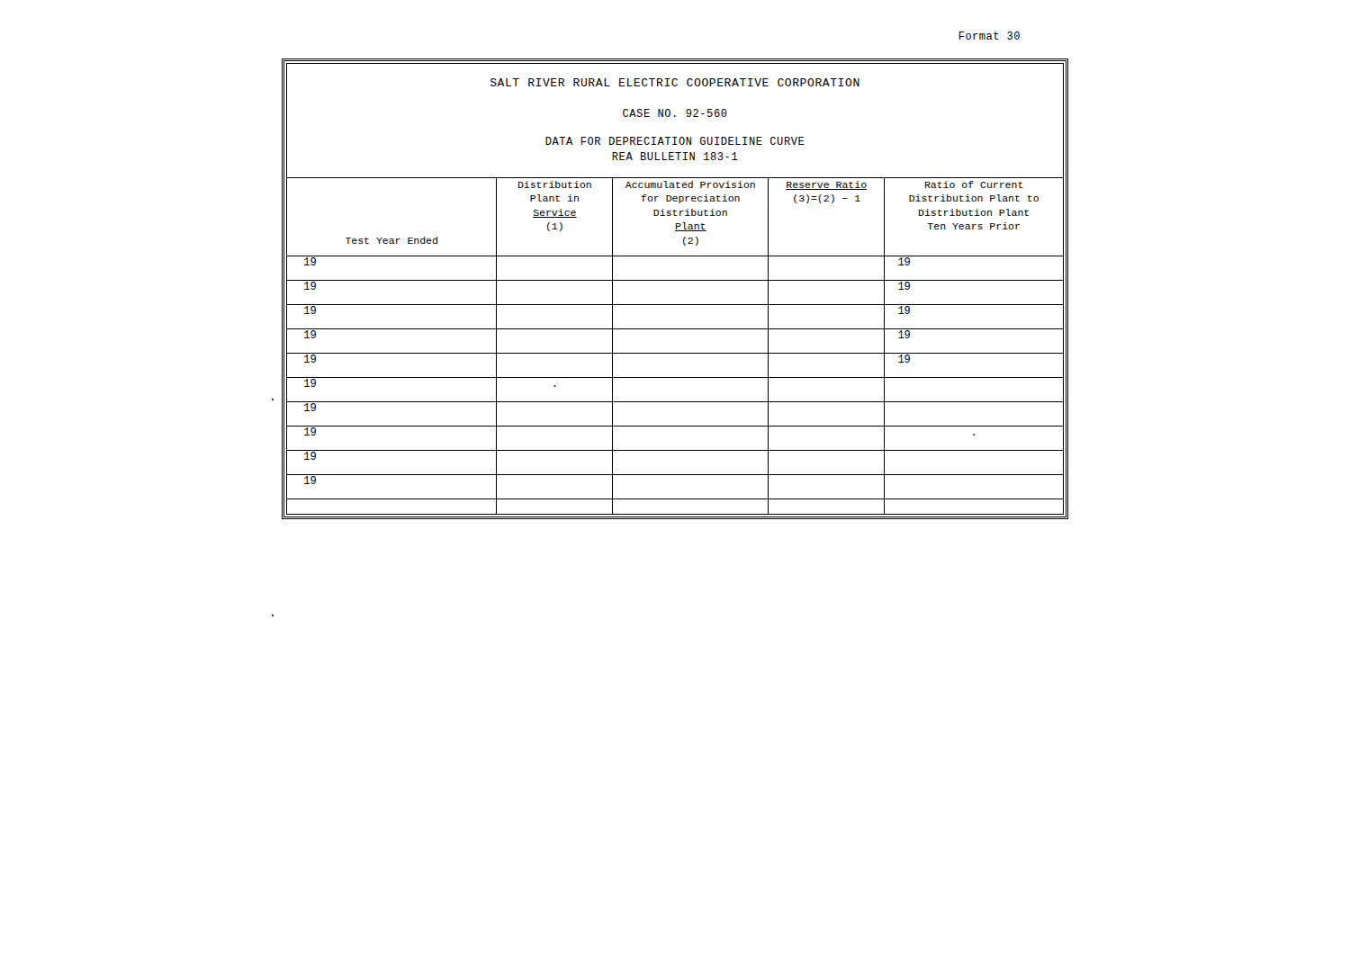Format 30
SALT RIVER RURAL ELECTRIC COOPERATIVE CORPORATION
CASE NO. 92-560
DATA FOR DEPRECIATION GUIDELINE CURVE
REA BULLETIN 183-1
| Test Year Ended | Distribution Plant in Service (1) | Accumulated Provision for Depreciation Distribution Plant (2) | Reserve Ratio (3)=(2) − 1 | Ratio of Current Distribution Plant to Distribution Plant Ten Years Prior |
| --- | --- | --- | --- | --- |
| 19 | | | | 19 |
| 19 | | | | 19 |
| 19 | | | | 19 |
| 19 | | | | 19 |
| 19 | | | | 19 |
| 19 | . | | | |
| 19 | | | | |
| 19 | | | | . |
| 19 | | | | |
| 19 | | | | |
·
·